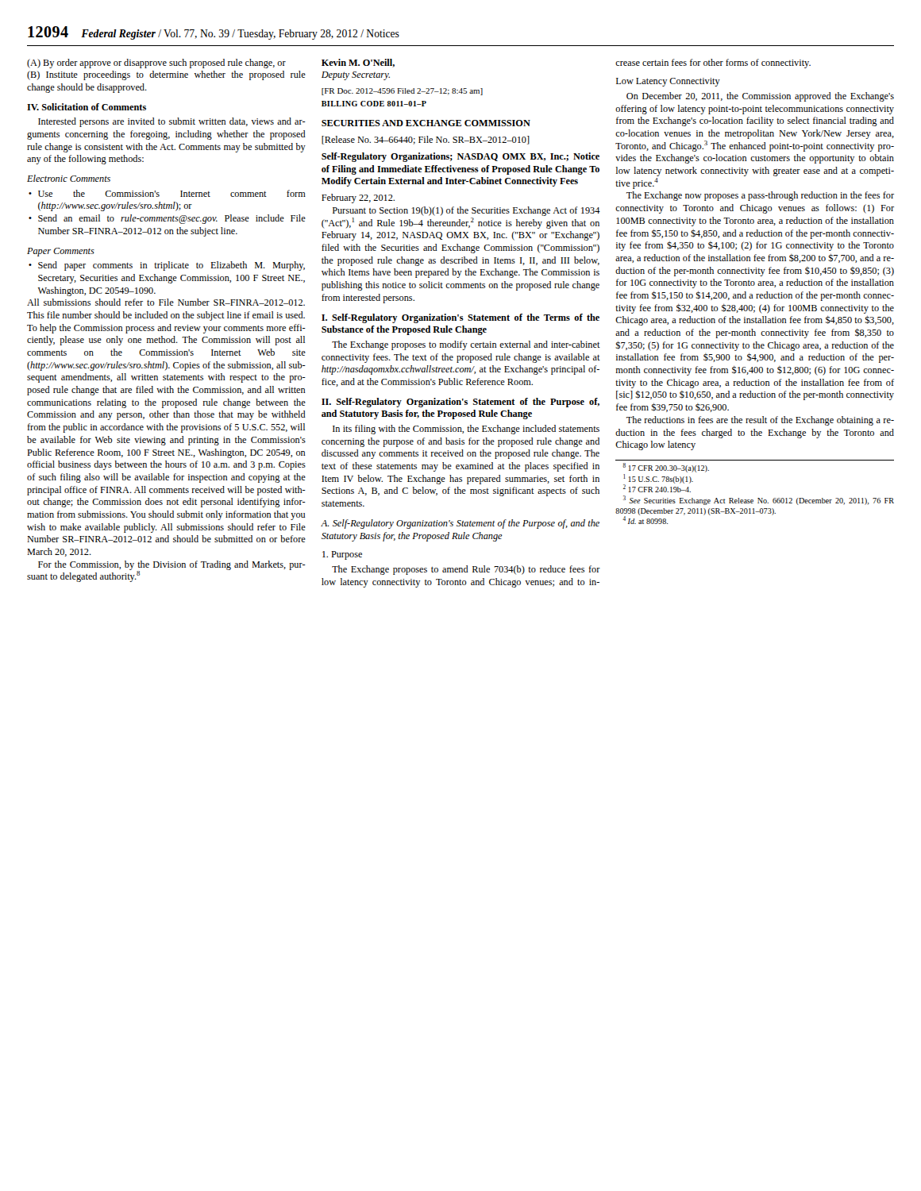12094
Federal Register / Vol. 77, No. 39 / Tuesday, February 28, 2012 / Notices
(A) By order approve or disapprove such proposed rule change, or
(B) Institute proceedings to determine whether the proposed rule change should be disapproved.
IV. Solicitation of Comments
Interested persons are invited to submit written data, views and arguments concerning the foregoing, including whether the proposed rule change is consistent with the Act. Comments may be submitted by any of the following methods:
Electronic Comments
Use the Commission's Internet comment form (http://www.sec.gov/rules/sro.shtml); or
Send an email to rule-comments@sec.gov. Please include File Number SR–FINRA–2012–012 on the subject line.
Paper Comments
Send paper comments in triplicate to Elizabeth M. Murphy, Secretary, Securities and Exchange Commission, 100 F Street NE., Washington, DC 20549–1090.
All submissions should refer to File Number SR–FINRA–2012–012. This file number should be included on the subject line if email is used. To help the Commission process and review your comments more efficiently, please use only one method. The Commission will post all comments on the Commission's Internet Web site (http://www.sec.gov/rules/sro.shtml). Copies of the submission, all subsequent amendments, all written statements with respect to the proposed rule change that are filed with the Commission, and all written communications relating to the proposed rule change between the Commission and any person, other than those that may be withheld from the public in accordance with the provisions of 5 U.S.C. 552, will be available for Web site viewing and printing in the Commission's Public Reference Room, 100 F Street NE., Washington, DC 20549, on official business days between the hours of 10 a.m. and 3 p.m. Copies of such filing also will be available for inspection and copying at the principal office of FINRA. All comments received will be posted without change; the Commission does not edit personal identifying information from submissions. You should submit only information that you wish to make available publicly. All submissions should refer to File Number SR–FINRA–2012–012 and should be submitted on or before March 20, 2012.
For the Commission, by the Division of Trading and Markets, pursuant to delegated authority.8
Kevin M. O'Neill,
Deputy Secretary.
[FR Doc. 2012–4596 Filed 2–27–12; 8:45 am]
BILLING CODE 8011–01–P
SECURITIES AND EXCHANGE COMMISSION
[Release No. 34–66440; File No. SR–BX–2012–010]
Self-Regulatory Organizations; NASDAQ OMX BX, Inc.; Notice of Filing and Immediate Effectiveness of Proposed Rule Change To Modify Certain External and Inter-Cabinet Connectivity Fees
February 22, 2012.
Pursuant to Section 19(b)(1) of the Securities Exchange Act of 1934 (''Act''),1 and Rule 19b–4 thereunder,2 notice is hereby given that on February 14, 2012, NASDAQ OMX BX, Inc. (''BX'' or ''Exchange'') filed with the Securities and Exchange Commission (''Commission'') the proposed rule change as described in Items I, II, and III below, which Items have been prepared by the Exchange. The Commission is publishing this notice to solicit comments on the proposed rule change from interested persons.
I. Self-Regulatory Organization's Statement of the Terms of the Substance of the Proposed Rule Change
The Exchange proposes to modify certain external and inter-cabinet connectivity fees. The text of the proposed rule change is available at http://nasdaqomxbx.cchwallstreet.com/, at the Exchange's principal office, and at the Commission's Public Reference Room.
II. Self-Regulatory Organization's Statement of the Purpose of, and Statutory Basis for, the Proposed Rule Change
In its filing with the Commission, the Exchange included statements concerning the purpose of and basis for the proposed rule change and discussed any comments it received on the proposed rule change. The text of these statements may be examined at the places specified in Item IV below. The Exchange has prepared summaries, set forth in Sections A, B, and C below, of the most significant aspects of such statements.
A. Self-Regulatory Organization's Statement of the Purpose of, and the Statutory Basis for, the Proposed Rule Change
1. Purpose
The Exchange proposes to amend Rule 7034(b) to reduce fees for low latency connectivity to Toronto and Chicago venues; and to increase certain fees for other forms of connectivity.
Low Latency Connectivity
On December 20, 2011, the Commission approved the Exchange's offering of low latency point-to-point telecommunications connectivity from the Exchange's co-location facility to select financial trading and co-location venues in the metropolitan New York/New Jersey area, Toronto, and Chicago.3 The enhanced point-to-point connectivity provides the Exchange's co-location customers the opportunity to obtain low latency network connectivity with greater ease and at a competitive price.4
The Exchange now proposes a pass-through reduction in the fees for connectivity to Toronto and Chicago venues as follows: (1) For 100MB connectivity to the Toronto area, a reduction of the installation fee from $5,150 to $4,850, and a reduction of the per-month connectivity fee from $4,350 to $4,100; (2) for 1G connectivity to the Toronto area, a reduction of the installation fee from $8,200 to $7,700, and a reduction of the per-month connectivity fee from $10,450 to $9,850; (3) for 10G connectivity to the Toronto area, a reduction of the installation fee from $15,150 to $14,200, and a reduction of the per-month connectivity fee from $32,400 to $28,400; (4) for 100MB connectivity to the Chicago area, a reduction of the installation fee from $4,850 to $3,500, and a reduction of the per-month connectivity fee from $8,350 to $7,350; (5) for 1G connectivity to the Chicago area, a reduction of the installation fee from $5,900 to $4,900, and a reduction of the per-month connectivity fee from $16,400 to $12,800; (6) for 10G connectivity to the Chicago area, a reduction of the installation fee from of [sic] $12,050 to $10,650, and a reduction of the per-month connectivity fee from $39,750 to $26,900.
The reductions in fees are the result of the Exchange obtaining a reduction in the fees charged to the Exchange by the Toronto and Chicago low latency
8 17 CFR 200.30–3(a)(12).
1 15 U.S.C. 78s(b)(1).
2 17 CFR 240.19b–4.
3 See Securities Exchange Act Release No. 66012 (December 20, 2011), 76 FR 80998 (December 27, 2011) (SR–BX–2011–073).
4 Id. at 80998.